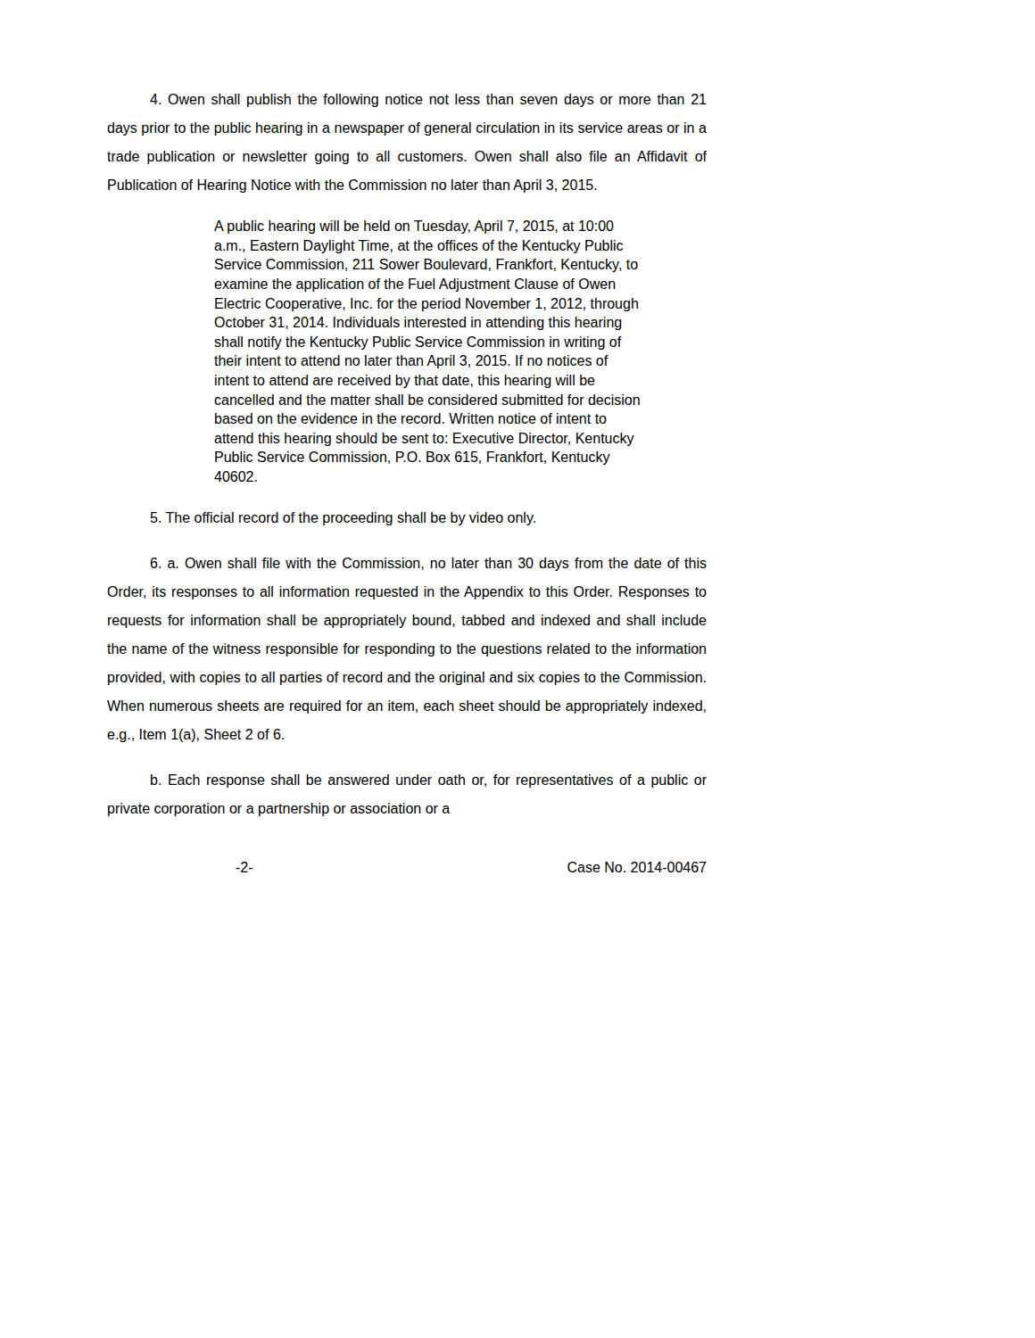4. Owen shall publish the following notice not less than seven days or more than 21 days prior to the public hearing in a newspaper of general circulation in its service areas or in a trade publication or newsletter going to all customers. Owen shall also file an Affidavit of Publication of Hearing Notice with the Commission no later than April 3, 2015.
A public hearing will be held on Tuesday, April 7, 2015, at 10:00 a.m., Eastern Daylight Time, at the offices of the Kentucky Public Service Commission, 211 Sower Boulevard, Frankfort, Kentucky, to examine the application of the Fuel Adjustment Clause of Owen Electric Cooperative, Inc. for the period November 1, 2012, through October 31, 2014. Individuals interested in attending this hearing shall notify the Kentucky Public Service Commission in writing of their intent to attend no later than April 3, 2015. If no notices of intent to attend are received by that date, this hearing will be cancelled and the matter shall be considered submitted for decision based on the evidence in the record. Written notice of intent to attend this hearing should be sent to: Executive Director, Kentucky Public Service Commission, P.O. Box 615, Frankfort, Kentucky 40602.
5. The official record of the proceeding shall be by video only.
6. a. Owen shall file with the Commission, no later than 30 days from the date of this Order, its responses to all information requested in the Appendix to this Order. Responses to requests for information shall be appropriately bound, tabbed and indexed and shall include the name of the witness responsible for responding to the questions related to the information provided, with copies to all parties of record and the original and six copies to the Commission. When numerous sheets are required for an item, each sheet should be appropriately indexed, e.g., Item 1(a), Sheet 2 of 6.
b. Each response shall be answered under oath or, for representatives of a public or private corporation or a partnership or association or a
-2- Case No. 2014-00467